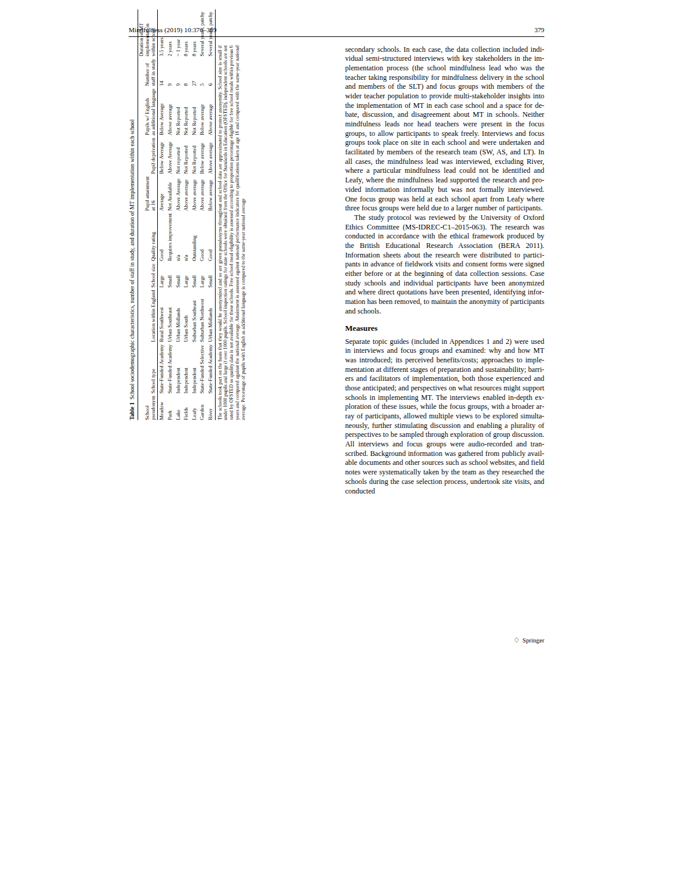Mindfulness (2019) 10:376–389
379
Table 1 School sociodemographic characteristics, number of staff in study, and duration of MT implementation within each school
| School pseudonym | School type | Location within England | School size | Quality rating | Pupil attainment at 16 | Pupil deprivation | Pupils w/ English as additional language | Number of staff in study | Duration of MT implementation within school |
| --- | --- | --- | --- | --- | --- | --- | --- | --- | --- |
| Meadow | State-Funded Academy | Rural Southwest | Large | Good | Average | Below Average | Below Average | 14 | 3.5 years |
| Park | State-Funded Academy | Urban Southeast | Small | Requires improvement | Not Available | Above Average | Above average | 9 | 2 years |
| Lake | Independent | Urban Midlands | Small | n/a | Above Average | Not reported | Not Reported | 9 | ~ 1 year |
| Fields | Independent | Urban South | Large | n/a | Above average | Not Reported | Not Reported | 8 | 8 years |
| Leafy | Independent | Suburban Southeast | Small | Outstanding | Above average | Not Reported | Not Reported | 27 | 8 years |
| Garden | State-Funded Selective | Suburban Northwest | Large | Good | Above average | Below average | Below average | 5 | Several years, patchy |
| River | State-Funded Academy | Urban Midlands | Small | Good | Below average | Above average | Above average | 6 | Several years, patchy |
The schools took part on the basis that they would be anonymized and so are given pseudonyms throughout and school data are approximated to protect anonymity. School size is small if under 1000 pupils and large if over 1000 pupils. School inspection ratings for state schools were obtained from the Office for Standards in Education (OFSTED), independent schools are not rated by OFSTED so quality data is not available for these schools. Free school meal eligibility is assessed according to proportion percentage eligible for free school meals within previous 6 years and compared against the national average. Attainment is assessed against national performance indicators for qualifications taken at age 16 and compared with the same-year national average. Percentage of pupils with English as additional language is compared to the same-year national average
secondary schools. In each case, the data collection included individual semi-structured interviews with key stakeholders in the implementation process (the school mindfulness lead who was the teacher taking responsibility for mindfulness delivery in the school and members of the SLT) and focus groups with members of the wider teacher population to provide multi-stakeholder insights into the implementation of MT in each case school and a space for debate, discussion, and disagreement about MT in schools. Neither mindfulness leads nor head teachers were present in the focus groups, to allow participants to speak freely. Interviews and focus groups took place on site in each school and were undertaken and facilitated by members of the research team (SW, AS, and LT). In all cases, the mindfulness lead was interviewed, excluding River, where a particular mindfulness lead could not be identified and Leafy, where the mindfulness lead supported the research and provided information informally but was not formally interviewed. One focus group was held at each school apart from Leafy where three focus groups were held due to a larger number of participants.
The study protocol was reviewed by the University of Oxford Ethics Committee (MS-IDREC-C1–2015-063). The research was conducted in accordance with the ethical framework produced by the British Educational Research Association (BERA 2011). Information sheets about the research were distributed to participants in advance of fieldwork visits and consent forms were signed either before or at the beginning of data collection sessions. Case study schools and individual participants have been anonymized and where direct quotations have been presented, identifying information has been removed, to maintain the anonymity of participants and schools.
Measures
Separate topic guides (included in Appendices 1 and 2) were used in interviews and focus groups and examined: why and how MT was introduced; its perceived benefits/costs; approaches to implementation at different stages of preparation and sustainability; barriers and facilitators of implementation, both those experienced and those anticipated; and perspectives on what resources might support schools in implementing MT. The interviews enabled in-depth exploration of these issues, while the focus groups, with a broader array of participants, allowed multiple views to be explored simultaneously, further stimulating discussion and enabling a plurality of perspectives to be sampled through exploration of group discussion. All interviews and focus groups were audio-recorded and transcribed. Background information was gathered from publicly available documents and other sources such as school websites, and field notes were systematically taken by the team as they researched the schools during the case selection process, undertook site visits, and conducted
♢ Springer